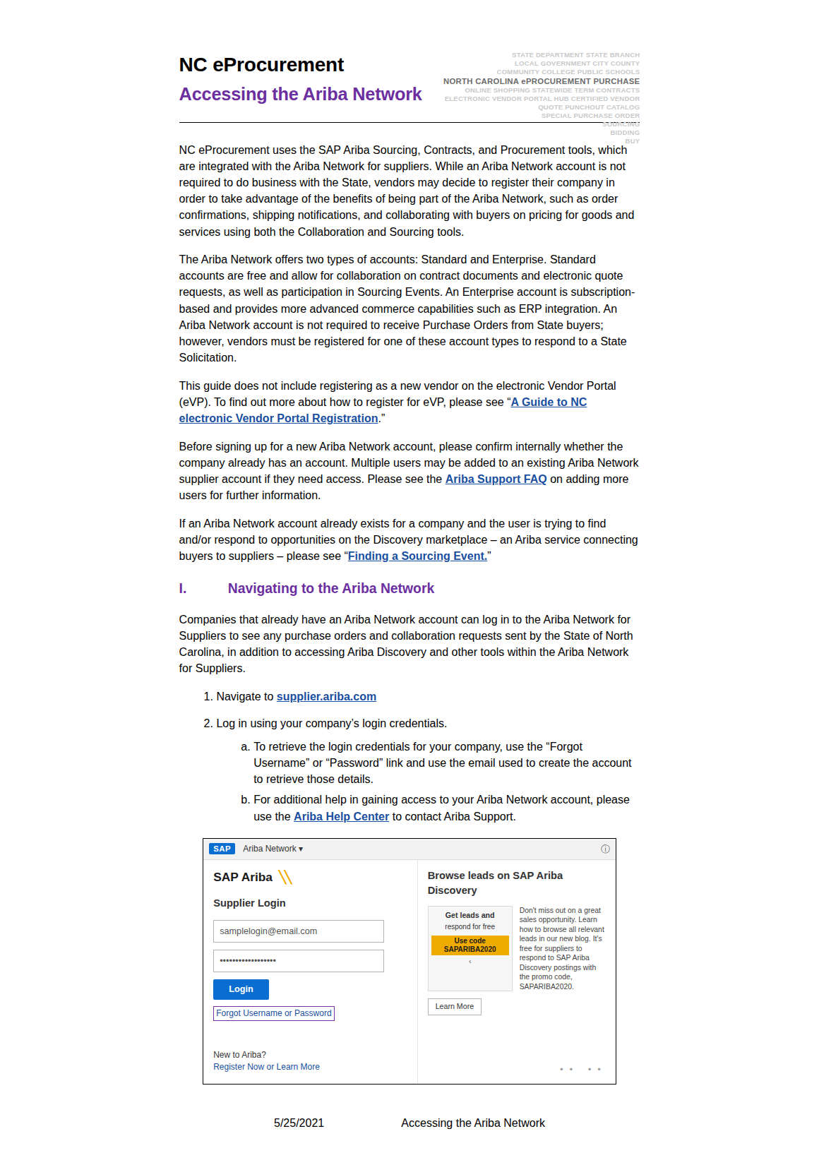STATE DEPARTMENT STATE BRANCH LOCAL GOVERNMENT CITY COUNTY COMMUNITY COLLEGE PUBLIC SCHOOLS NORTH CAROLINA ePROCUREMENT PURCHASE ONLINE SHOPPING STATEWIDE TERM CONTRACTS ELECTRONIC VENDOR PORTAL HUB CERTIFIED VENDOR QUOTE PUNCHOUT CATALOG SPECIAL PURCHASE ORDER SOURCING BIDDING BUY
NC eProcurement
Accessing the Ariba Network
NC eProcurement uses the SAP Ariba Sourcing, Contracts, and Procurement tools, which are integrated with the Ariba Network for suppliers. While an Ariba Network account is not required to do business with the State, vendors may decide to register their company in order to take advantage of the benefits of being part of the Ariba Network, such as order confirmations, shipping notifications, and collaborating with buyers on pricing for goods and services using both the Collaboration and Sourcing tools.
The Ariba Network offers two types of accounts: Standard and Enterprise. Standard accounts are free and allow for collaboration on contract documents and electronic quote requests, as well as participation in Sourcing Events. An Enterprise account is subscription-based and provides more advanced commerce capabilities such as ERP integration. An Ariba Network account is not required to receive Purchase Orders from State buyers; however, vendors must be registered for one of these account types to respond to a State Solicitation.
This guide does not include registering as a new vendor on the electronic Vendor Portal (eVP). To find out more about how to register for eVP, please see “A Guide to NC electronic Vendor Portal Registration.”
Before signing up for a new Ariba Network account, please confirm internally whether the company already has an account. Multiple users may be added to an existing Ariba Network supplier account if they need access. Please see the Ariba Support FAQ on adding more users for further information.
If an Ariba Network account already exists for a company and the user is trying to find and/or respond to opportunities on the Discovery marketplace – an Ariba service connecting buyers to suppliers – please see “Finding a Sourcing Event.”
I. Navigating to the Ariba Network
Companies that already have an Ariba Network account can log in to the Ariba Network for Suppliers to see any purchase orders and collaboration requests sent by the State of North Carolina, in addition to accessing Ariba Discovery and other tools within the Ariba Network for Suppliers.
Navigate to supplier.ariba.com
Log in using your company’s login credentials.
To retrieve the login credentials for your company, use the “Forgot Username” or “Password” link and use the email used to create the account to retrieve those details.
For additional help in gaining access to your Ariba Network account, please use the Ariba Help Center to contact Ariba Support.
SAP Ariba Network ▾
ⓘ
SAP Ariba ╲╲
Supplier Login
samplelogin@email.com
••••••••••••••••••
Login
Forgot Username or Password
New to Ariba?
Register Now or Learn More
Browse leads on SAP Ariba Discovery
Get leads and
respond for free
Use code
SAPARIBA2020
‹
Don't miss out on a great sales opportunity. Learn how to browse all relevant leads in our new blog. It's free for suppliers to respond to SAP Ariba Discovery postings with the promo code, SAPARIBA2020.
Learn More
• • • •
5/25/2021 Accessing the Ariba Network